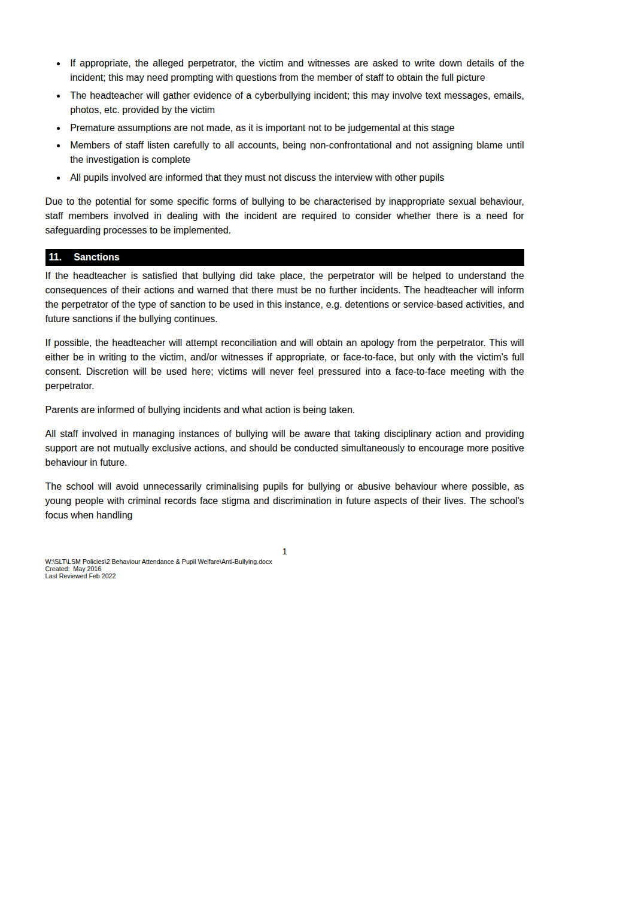If appropriate, the alleged perpetrator, the victim and witnesses are asked to write down details of the incident; this may need prompting with questions from the member of staff to obtain the full picture
The headteacher will gather evidence of a cyberbullying incident; this may involve text messages, emails, photos, etc. provided by the victim
Premature assumptions are not made, as it is important not to be judgemental at this stage
Members of staff listen carefully to all accounts, being non-confrontational and not assigning blame until the investigation is complete
All pupils involved are informed that they must not discuss the interview with other pupils
Due to the potential for some specific forms of bullying to be characterised by inappropriate sexual behaviour, staff members involved in dealing with the incident are required to consider whether there is a need for safeguarding processes to be implemented.
11. Sanctions
If the headteacher is satisfied that bullying did take place, the perpetrator will be helped to understand the consequences of their actions and warned that there must be no further incidents. The headteacher will inform the perpetrator of the type of sanction to be used in this instance, e.g. detentions or service-based activities, and future sanctions if the bullying continues.
If possible, the headteacher will attempt reconciliation and will obtain an apology from the perpetrator. This will either be in writing to the victim, and/or witnesses if appropriate, or face-to-face, but only with the victim's full consent. Discretion will be used here; victims will never feel pressured into a face-to-face meeting with the perpetrator.
Parents are informed of bullying incidents and what action is being taken.
All staff involved in managing instances of bullying will be aware that taking disciplinary action and providing support are not mutually exclusive actions, and should be conducted simultaneously to encourage more positive behaviour in future.
The school will avoid unnecessarily criminalising pupils for bullying or abusive behaviour where possible, as young people with criminal records face stigma and discrimination in future aspects of their lives. The school's focus when handling
1
W:\SLT\LSM Policies\2 Behaviour Attendance & Pupil Welfare\Anti-Bullying.docx
Created: May 2016
Last Reviewed Feb 2022